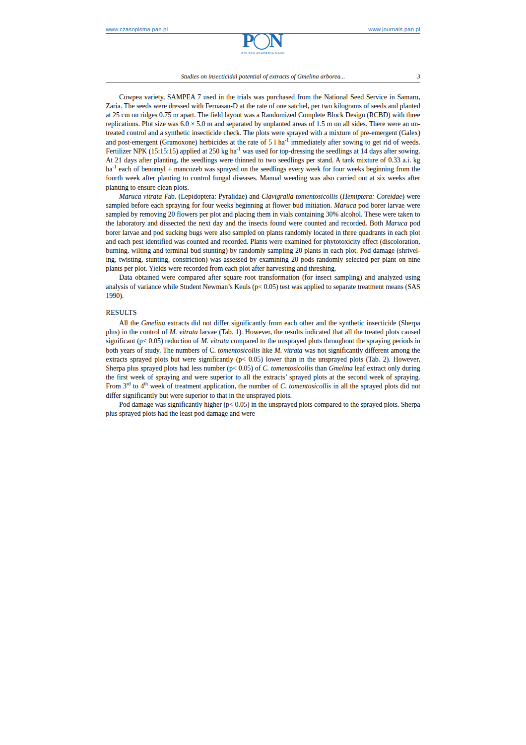www.czasopisma.pan.pl
www.journals.pan.pl
P N
POLSKA AKADEMIA NAUK
Studies on insecticidal potential of extracts of Gmelina arborea... 3
Cowpea variety, SAMPEA 7 used in the trials was purchased from the National Seed Service in Samaru, Zaria. The seeds were dressed with Fernasan-D at the rate of one satchel, per two kilograms of seeds and planted at 25 cm on ridges 0.75 m apart. The field layout was a Randomized Complete Block Design (RCBD) with three replications. Plot size was 6.0 × 5.0 m and separated by unplanted areas of 1.5 m on all sides. There were an untreated control and a synthetic insecticide check. The plots were sprayed with a mixture of pre-emergent (Galex) and post-emergent (Gramoxone) herbicides at the rate of 5 l ha-1 immediately after sowing to get rid of weeds. Fertilizer NPK (15:15:15) applied at 250 kg ha-1 was used for top-dressing the seedlings at 14 days after sowing. At 21 days after planting, the seedlings were thinned to two seedlings per stand. A tank mixture of 0.33 a.i. kg ha-1 each of benomyl + mancozeb was sprayed on the seedlings every week for four weeks beginning from the fourth week after planting to control fungal diseases. Manual weeding was also carried out at six weeks after planting to ensure clean plots.
Maruca vitrata Fab. (Lepidoptera: Pyralidae) and Clavigralla tomentosicollis (Hemiptera: Coreidae) were sampled before each spraying for four weeks beginning at flower bud initiation. Maruca pod borer larvae were sampled by removing 20 flowers per plot and placing them in vials containing 30% alcohol. These were taken to the laboratory and dissected the next day and the insects found were counted and recorded. Both Maruca pod borer larvae and pod sucking bugs were also sampled on plants randomly located in three quadrants in each plot and each pest identified was counted and recorded. Plants were examined for phytotoxicity effect (discoloration, burning, wilting and terminal bud stunting) by randomly sampling 20 plants in each plot. Pod damage (shriveling, twisting, stunting, constriction) was assessed by examining 20 pods randomly selected per plant on nine plants per plot. Yields were recorded from each plot after harvesting and threshing.
Data obtained were compared after square root transformation (for insect sampling) and analyzed using analysis of variance while Student Newman’s Keuls (p< 0.05) test was applied to separate treatment means (SAS 1990).
Results
All the Gmelina extracts did not differ significantly from each other and the synthetic insecticide (Sherpa plus) in the control of M. vitrata larvae (Tab. 1). However, the results indicated that all the treated plots caused significant (p< 0.05) reduction of M. vitrata compared to the unsprayed plots throughout the spraying periods in both years of study. The numbers of C. tomentosicollis like M. vitrata was not significantly different among the extracts sprayed plots but were significantly (p< 0.05) lower than in the unsprayed plots (Tab. 2). However, Sherpa plus sprayed plots had less number (p< 0.05) of C. tomentosicollis than Gmelina leaf extract only during the first week of spraying and were superior to all the extracts’ sprayed plots at the second week of spraying. From 3rd to 4th week of treatment application, the number of C. tomentosicollis in all the sprayed plots did not differ significantly but were superior to that in the unsprayed plots.
Pod damage was significantly higher (p< 0.05) in the unsprayed plots compared to the sprayed plots. Sherpa plus sprayed plots had the least pod damage and were